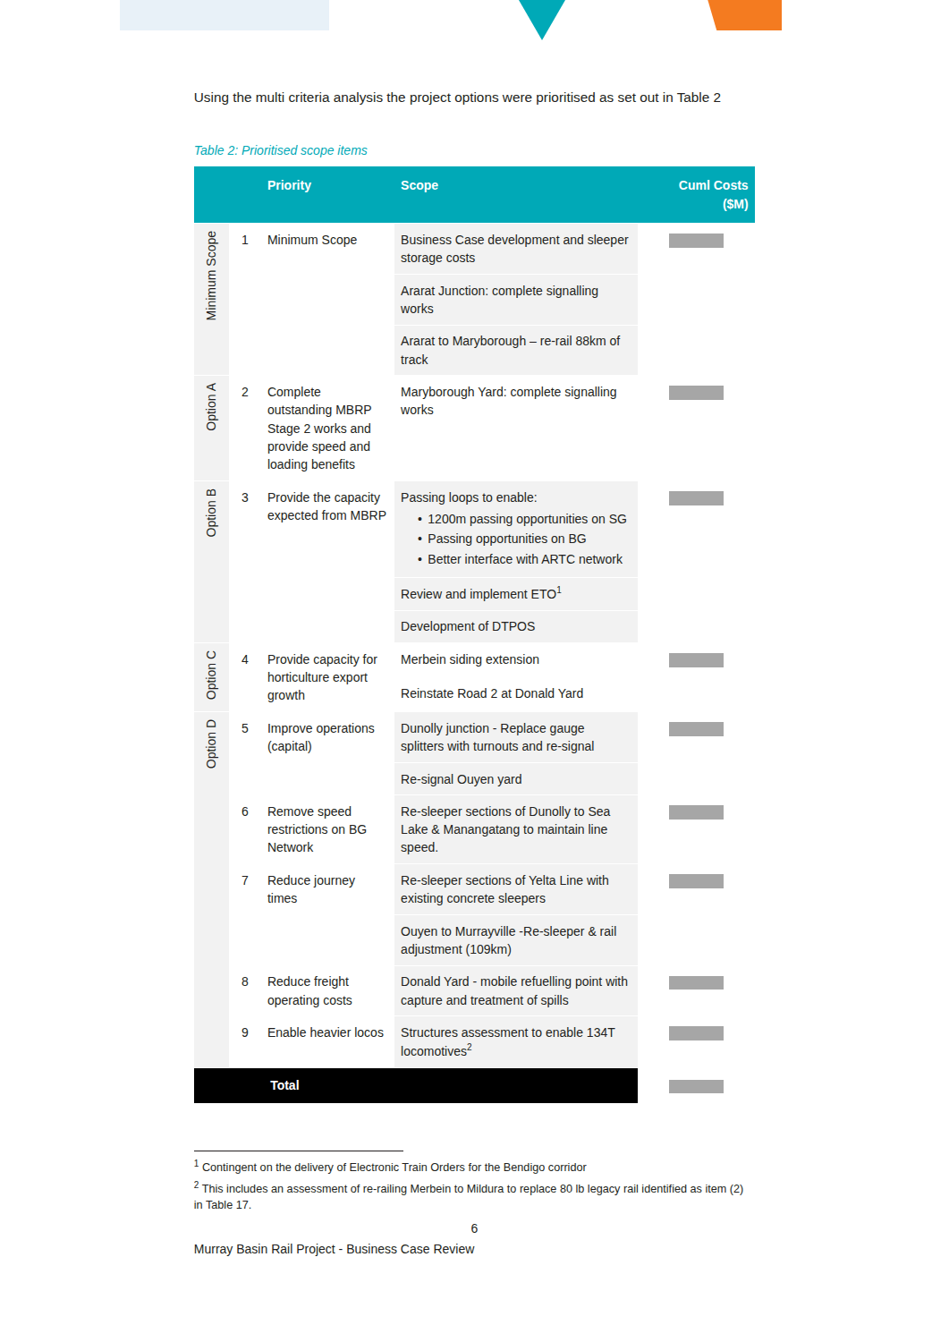Using the multi criteria analysis the project options were prioritised as set out in Table 2
Table 2: Prioritised scope items
| | Priority | Scope | Cuml Costs ($M) |
| --- | --- | --- | --- |
| Minimum Scope | 1 | Minimum Scope | Business Case development and sleeper storage costs | |
| Ararat Junction: complete signalling works |
| Ararat to Maryborough – re-rail 88km of track |
| Option A | 2 | Complete outstanding MBRP Stage 2 works and provide speed and loading benefits | Maryborough Yard: complete signalling works | |
| Option B | 3 | Provide the capacity expected from MBRP | Passing loops to enable: 1200m passing opportunities on SG Passing opportunities on BG Better interface with ARTC network | |
| Review and implement ETO 1 |
| Development of DTPOS |
| Option C | 4 | Provide capacity for horticulture export growth | Merbein siding extension | |
| Reinstate Road 2 at Donald Yard |
| Option D | 5 | Improve operations (capital) | Dunolly junction - Replace gauge splitters with turnouts and re-signal | |
| Re-signal Ouyen yard |
| 6 | Remove speed restrictions on BG Network | Re-sleeper sections of Dunolly to Sea Lake & Manangatang to maintain line speed. | |
| 7 | Reduce journey times | Re-sleeper sections of Yelta Line with existing concrete sleepers | |
| Ouyen to Murrayville -Re-sleeper & rail adjustment (109km) |
| 8 | Reduce freight operating costs | Donald Yard - mobile refuelling point with capture and treatment of spills | |
| 9 | Enable heavier locos | Structures assessment to enable 134T locomotives 2 | |
| Total | |
1 Contingent on the delivery of Electronic Train Orders for the Bendigo corridor
2 This includes an assessment of re-railing Merbein to Mildura to replace 80 lb legacy rail identified as item (2) in Table 17.
6
Murray Basin Rail Project - Business Case Review